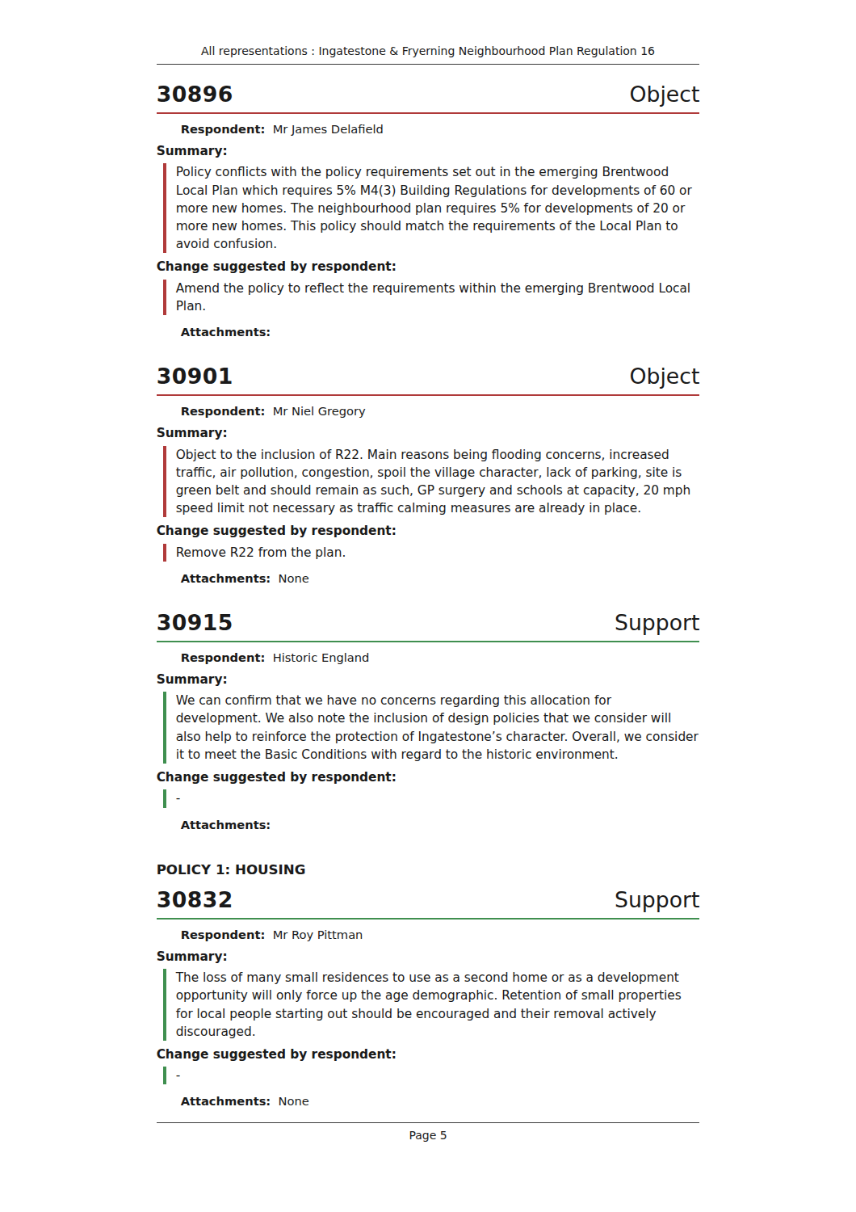All representations : Ingatestone & Fryerning Neighbourhood Plan Regulation 16
30896 Object
Respondent: Mr James Delafield
Summary:
Policy conflicts with the policy requirements set out in the emerging Brentwood Local Plan which requires 5% M4(3) Building Regulations for developments of 60 or more new homes. The neighbourhood plan requires 5% for developments of 20 or more new homes. This policy should match the requirements of the Local Plan to avoid confusion.
Change suggested by respondent:
Amend the policy to reflect the requirements within the emerging Brentwood Local Plan.
Attachments:
30901 Object
Respondent: Mr Niel Gregory
Summary:
Object to the inclusion of R22. Main reasons being flooding concerns, increased traffic, air pollution, congestion, spoil the village character, lack of parking, site is green belt and should remain as such, GP surgery and schools at capacity, 20 mph speed limit not necessary as traffic calming measures are already in place.
Change suggested by respondent:
Remove R22 from the plan.
Attachments: None
30915 Support
Respondent: Historic England
Summary:
We can confirm that we have no concerns regarding this allocation for development. We also note the inclusion of design policies that we consider will also help to reinforce the protection of Ingatestone’s character. Overall, we consider it to meet the Basic Conditions with regard to the historic environment.
Change suggested by respondent:
-
Attachments:
POLICY 1: HOUSING
30832 Support
Respondent: Mr Roy Pittman
Summary:
The loss of many small residences to use as a second home or as a development opportunity will only force up the age demographic. Retention of small properties for local people starting out should be encouraged and their removal actively discouraged.
Change suggested by respondent:
-
Attachments: None
Page 5